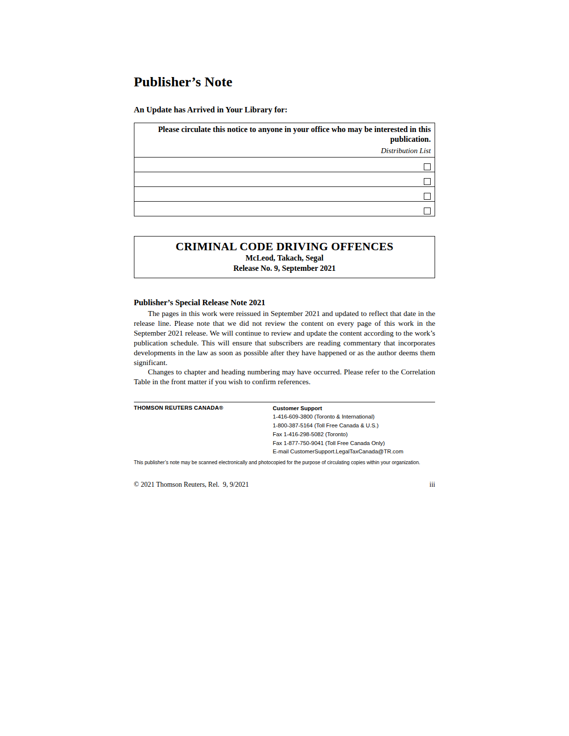Publisher’s Note
An Update has Arrived in Your Library for:
| Please circulate this notice to anyone in your office who may be interested in this publication. Distribution List |
| CRIMINAL CODE DRIVING OFFENCES McLeod, Takach, Segal Release No. 9, September 2021 |
Publisher’s Special Release Note 2021
The pages in this work were reissued in September 2021 and updated to reflect that date in the release line. Please note that we did not review the content on every page of this work in the September 2021 release. We will continue to review and update the content according to the work’s publication schedule. This will ensure that subscribers are reading commentary that incorporates developments in the law as soon as possible after they have happened or as the author deems them significant.
Changes to chapter and heading numbering may have occurred. Please refer to the Correlation Table in the front matter if you wish to confirm references.
| THOMSON REUTERS CANADA® | Customer Support 1-416-609-3800 (Toronto & International) 1-800-387-5164 (Toll Free Canada & U.S.) Fax 1-416-298-5082 (Toronto) Fax 1-877-750-9041 (Toll Free Canada Only) E-mail CustomerSupport.LegalTaxCanada@TR.com |
This publisher’s note may be scanned electronically and photocopied for the purpose of circulating copies within your organization.
© 2021 Thomson Reuters, Rel. 9, 9/2021 iii